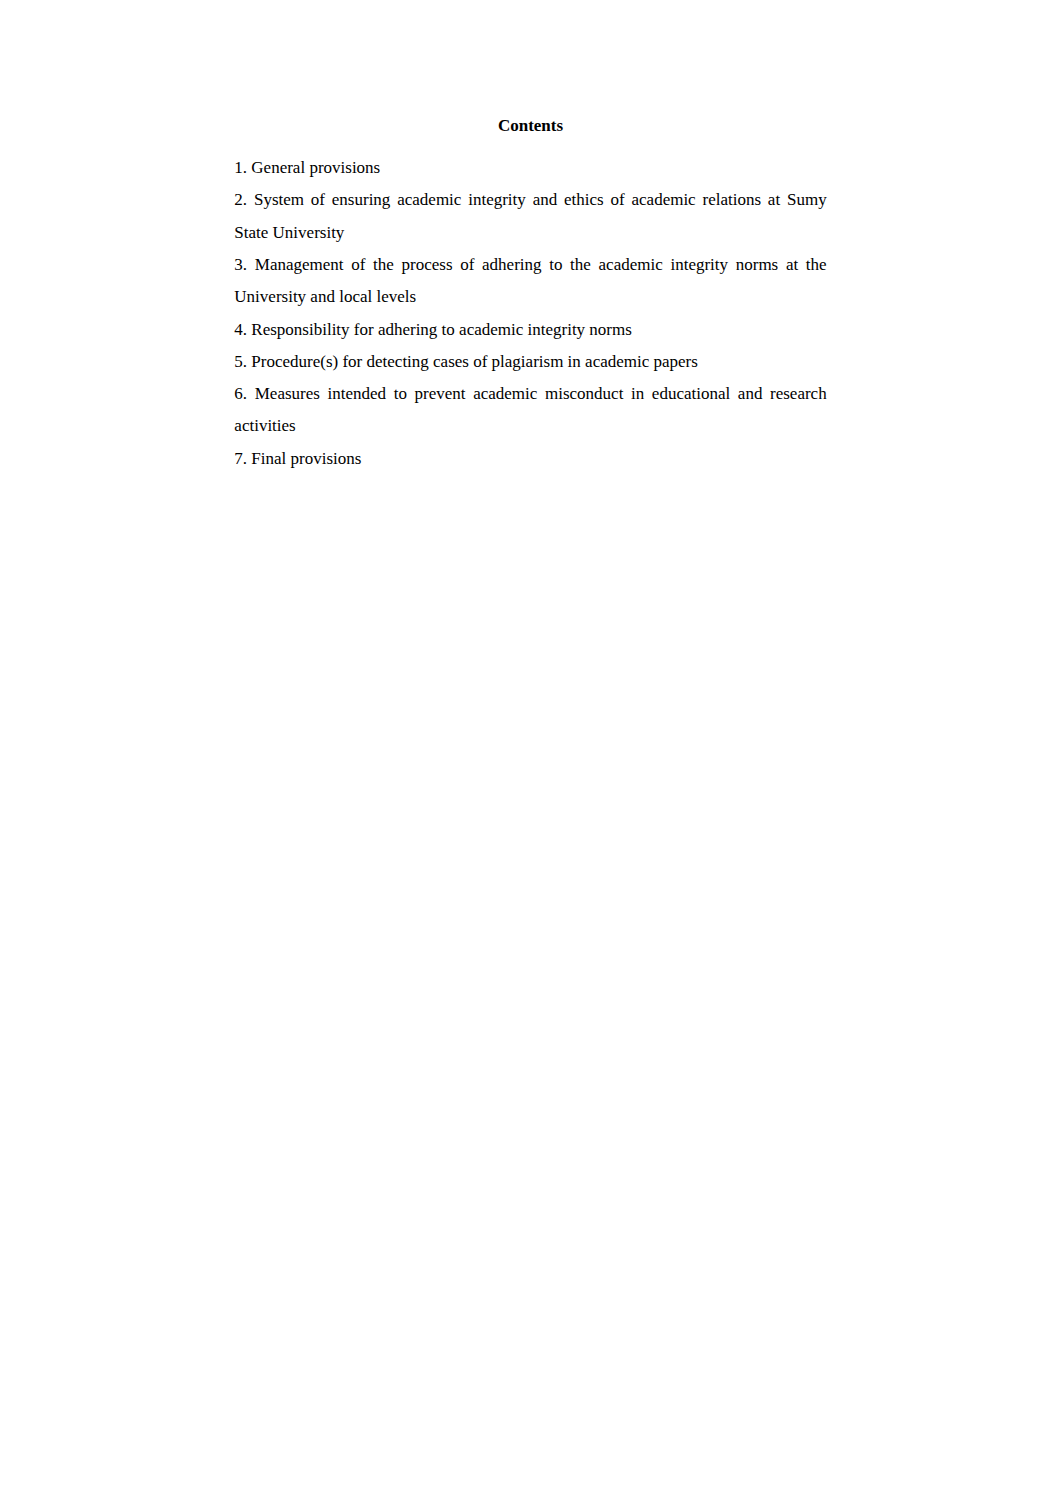Contents
1. General provisions
2. System of ensuring academic integrity and ethics of academic relations at Sumy State University
3. Management of the process of adhering to the academic integrity norms at the University and local levels
4. Responsibility for adhering to academic integrity norms
5. Procedure(s) for detecting cases of plagiarism in academic papers
6. Measures intended to prevent academic misconduct in educational and research activities
7. Final provisions